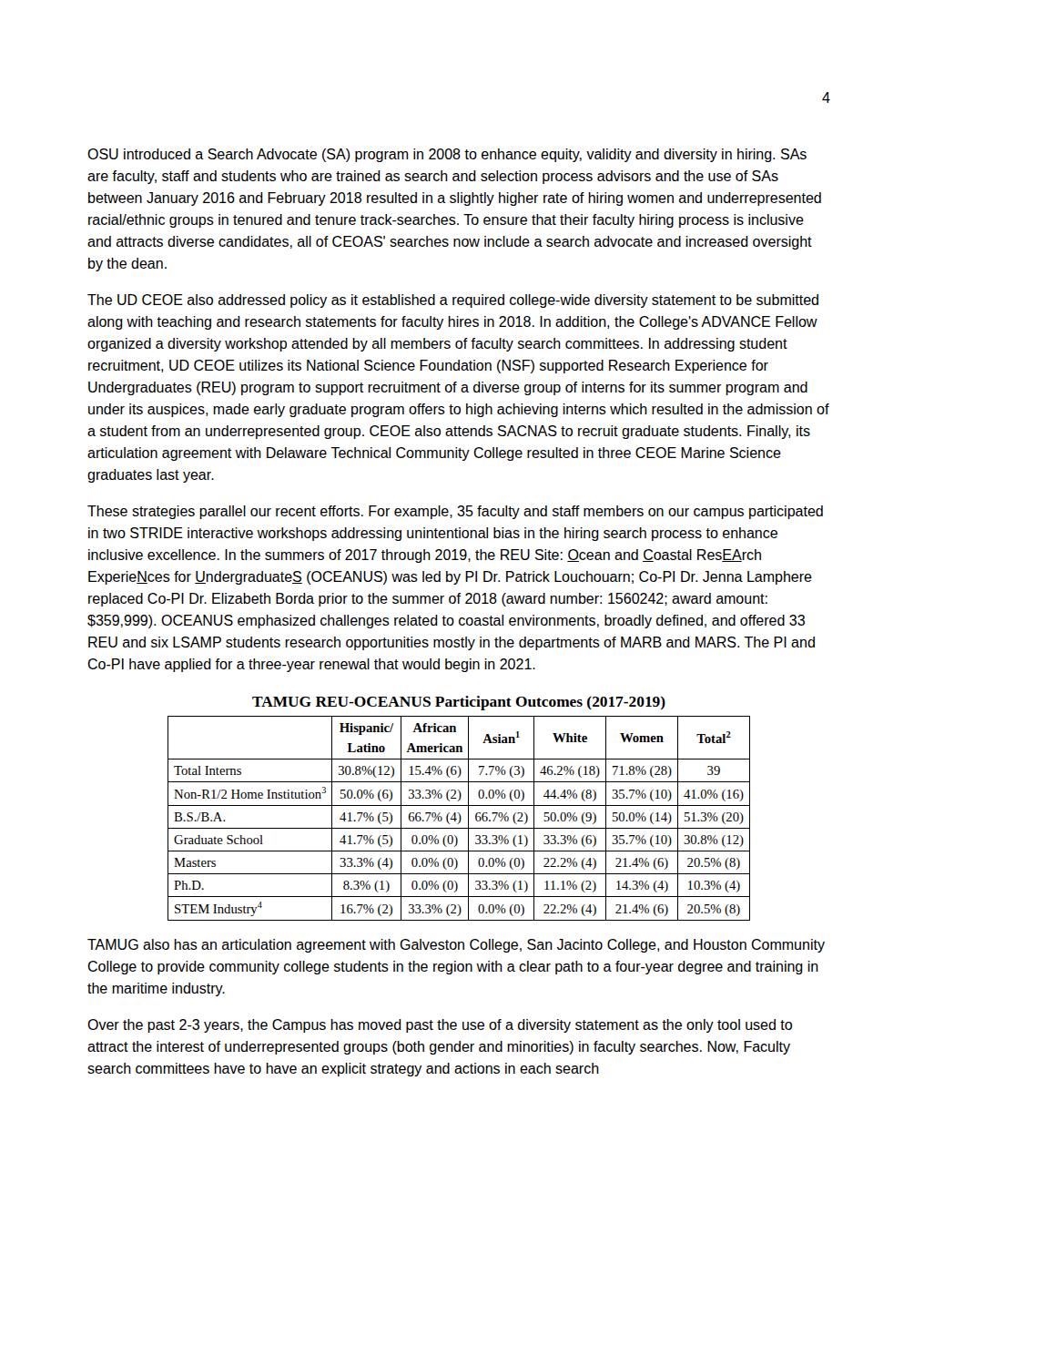4
OSU introduced a Search Advocate (SA) program in 2008 to enhance equity, validity and diversity in hiring. SAs are faculty, staff and students who are trained as search and selection process advisors and the use of SAs between January 2016 and February 2018 resulted in a slightly higher rate of hiring women and underrepresented racial/ethnic groups in tenured and tenure track-searches. To ensure that their faculty hiring process is inclusive and attracts diverse candidates, all of CEOAS' searches now include a search advocate and increased oversight by the dean.
The UD CEOE also addressed policy as it established a required college-wide diversity statement to be submitted along with teaching and research statements for faculty hires in 2018. In addition, the College's ADVANCE Fellow organized a diversity workshop attended by all members of faculty search committees. In addressing student recruitment, UD CEOE utilizes its National Science Foundation (NSF) supported Research Experience for Undergraduates (REU) program to support recruitment of a diverse group of interns for its summer program and under its auspices, made early graduate program offers to high achieving interns which resulted in the admission of a student from an underrepresented group. CEOE also attends SACNAS to recruit graduate students. Finally, its articulation agreement with Delaware Technical Community College resulted in three CEOE Marine Science graduates last year.
These strategies parallel our recent efforts. For example, 35 faculty and staff members on our campus participated in two STRIDE interactive workshops addressing unintentional bias in the hiring search process to enhance inclusive excellence. In the summers of 2017 through 2019, the REU Site: Ocean and Coastal ResEArch ExperieNces for UndergraduateS (OCEANUS) was led by PI Dr. Patrick Louchouarn; Co-PI Dr. Jenna Lamphere replaced Co-PI Dr. Elizabeth Borda prior to the summer of 2018 (award number: 1560242; award amount: $359,999). OCEANUS emphasized challenges related to coastal environments, broadly defined, and offered 33 REU and six LSAMP students research opportunities mostly in the departments of MARB and MARS. The PI and Co-PI have applied for a three-year renewal that would begin in 2021.
TAMUG REU-OCEANUS Participant Outcomes (2017-2019)
| | Hispanic/ Latino | African American | Asian 1 | White | Women | Total 2 |
| --- | --- | --- | --- | --- | --- | --- |
| Total Interns | 30.8%(12) | 15.4% (6) | 7.7% (3) | 46.2% (18) | 71.8% (28) | 39 |
| Non-R1/2 Home Institution 3 | 50.0% (6) | 33.3% (2) | 0.0% (0) | 44.4% (8) | 35.7% (10) | 41.0% (16) |
| B.S./B.A. | 41.7% (5) | 66.7% (4) | 66.7% (2) | 50.0% (9) | 50.0% (14) | 51.3% (20) |
| Graduate School | 41.7% (5) | 0.0% (0) | 33.3% (1) | 33.3% (6) | 35.7% (10) | 30.8% (12) |
| Masters | 33.3% (4) | 0.0% (0) | 0.0% (0) | 22.2% (4) | 21.4% (6) | 20.5% (8) |
| Ph.D. | 8.3% (1) | 0.0% (0) | 33.3% (1) | 11.1% (2) | 14.3% (4) | 10.3% (4) |
| STEM Industry 4 | 16.7% (2) | 33.3% (2) | 0.0% (0) | 22.2% (4) | 21.4% (6) | 20.5% (8) |
TAMUG also has an articulation agreement with Galveston College, San Jacinto College, and Houston Community College to provide community college students in the region with a clear path to a four-year degree and training in the maritime industry.
Over the past 2-3 years, the Campus has moved past the use of a diversity statement as the only tool used to attract the interest of underrepresented groups (both gender and minorities) in faculty searches. Now, Faculty search committees have to have an explicit strategy and actions in each search